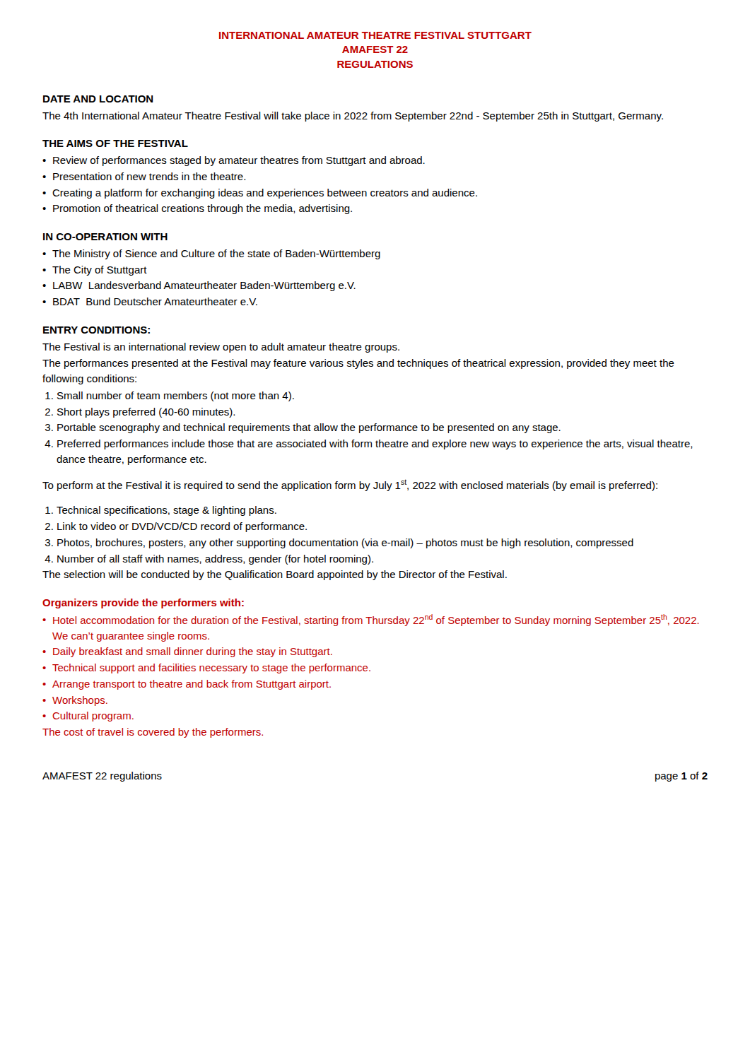INTERNATIONAL AMATEUR THEATRE FESTIVAL STUTTGART
AMAFEST 22
REGULATIONS
DATE AND LOCATION
The 4th International Amateur Theatre Festival will take place in 2022 from September 22nd - September 25th in Stuttgart, Germany.
THE AIMS OF THE FESTIVAL
Review of performances staged by amateur theatres from Stuttgart and abroad.
Presentation of new trends in the theatre.
Creating a platform for exchanging ideas and experiences between creators and audience.
Promotion of theatrical creations through the media, advertising.
IN CO-OPERATION WITH
The Ministry of Sience and Culture of the state of Baden-Württemberg
The City of Stuttgart
LABW Landesverband Amateurtheater Baden-Württemberg e.V.
BDAT Bund Deutscher Amateurtheater e.V.
ENTRY CONDITIONS:
The Festival is an international review open to adult amateur theatre groups.
The performances presented at the Festival may feature various styles and techniques of theatrical expression, provided they meet the following conditions:
Small number of team members (not more than 4).
Short plays preferred (40-60 minutes).
Portable scenography and technical requirements that allow the performance to be presented on any stage.
Preferred performances include those that are associated with form theatre and explore new ways to experience the arts, visual theatre, dance theatre, performance etc.
To perform at the Festival it is required to send the application form by July 1st, 2022 with enclosed materials (by email is preferred):
Technical specifications, stage & lighting plans.
Link to video or DVD/VCD/CD record of performance.
Photos, brochures, posters, any other supporting documentation (via e-mail) – photos must be high resolution, compressed
Number of all staff with names, address, gender (for hotel rooming).
The selection will be conducted by the Qualification Board appointed by the Director of the Festival.
Organizers provide the performers with:
Hotel accommodation for the duration of the Festival, starting from Thursday 22nd of September to Sunday morning September 25th, 2022. We can’t guarantee single rooms.
Daily breakfast and small dinner during the stay in Stuttgart.
Technical support and facilities necessary to stage the performance.
Arrange transport to theatre and back from Stuttgart airport.
Workshops.
Cultural program.
The cost of travel is covered by the performers.
AMAFEST 22 regulations page 1 of 2